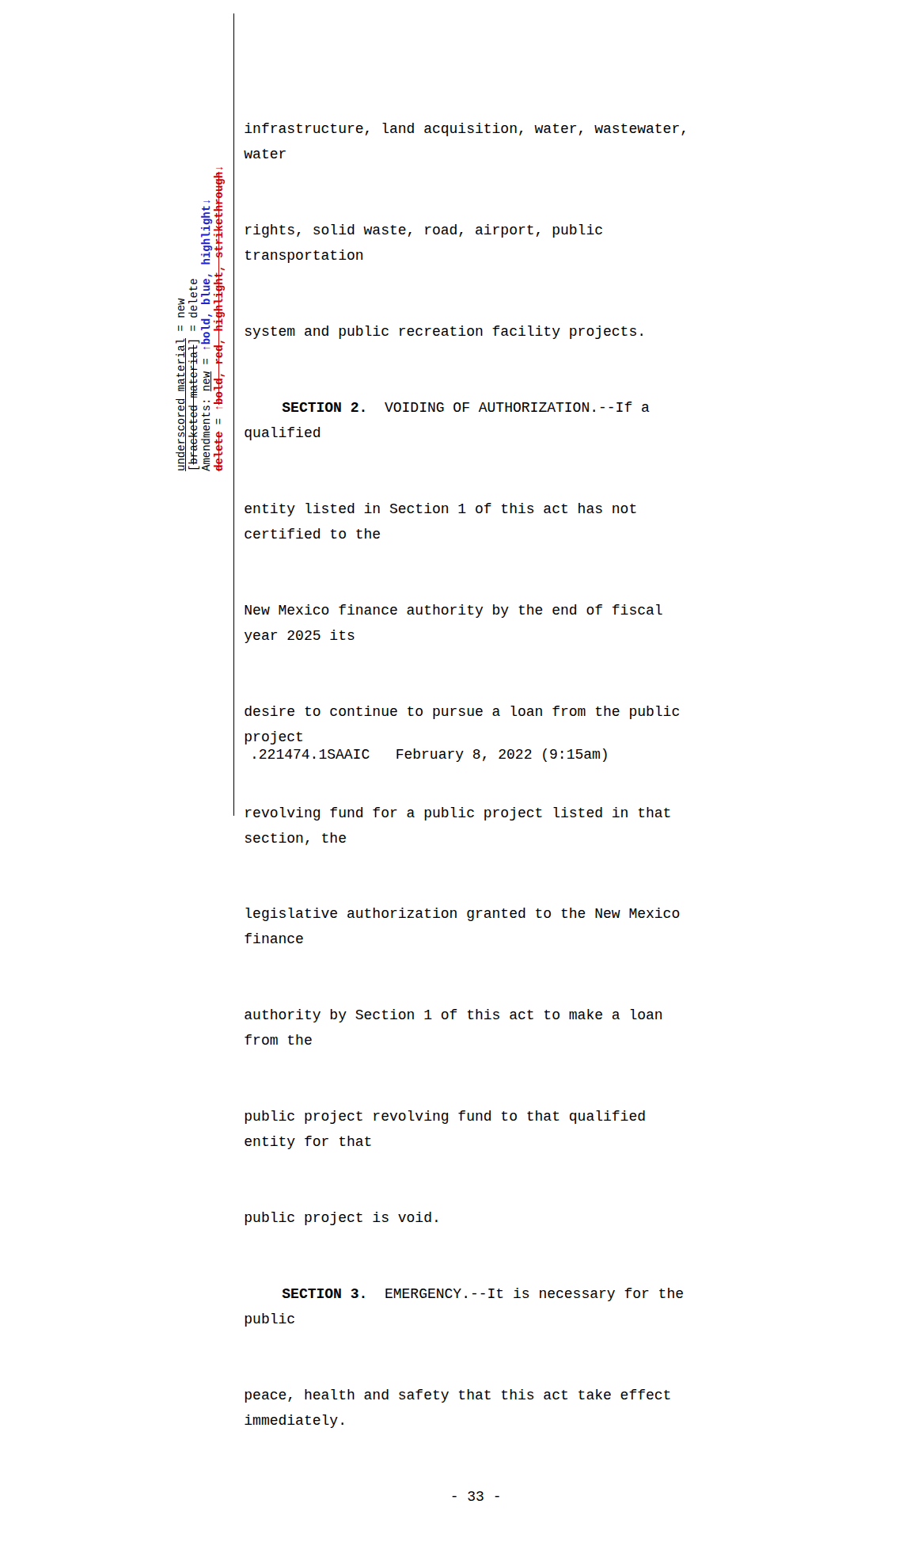underscored material = new [bracketed material] = delete Amendments: new = ↑bold, blue, highlight↓ delete = ↑bold, red, highlight, strikethrough↓
infrastructure, land acquisition, water, wastewater, water
rights, solid waste, road, airport, public transportation
system and public recreation facility projects.
SECTION 2. VOIDING OF AUTHORIZATION.--If a qualified
entity listed in Section 1 of this act has not certified to the
New Mexico finance authority by the end of fiscal year 2025 its
desire to continue to pursue a loan from the public project
revolving fund for a public project listed in that section, the
legislative authorization granted to the New Mexico finance
authority by Section 1 of this act to make a loan from the
public project revolving fund to that qualified entity for that
public project is void.
SECTION 3. EMERGENCY.--It is necessary for the public
peace, health and safety that this act take effect immediately.
- 33 -
.221474.1SAAIC February 8, 2022 (9:15am)